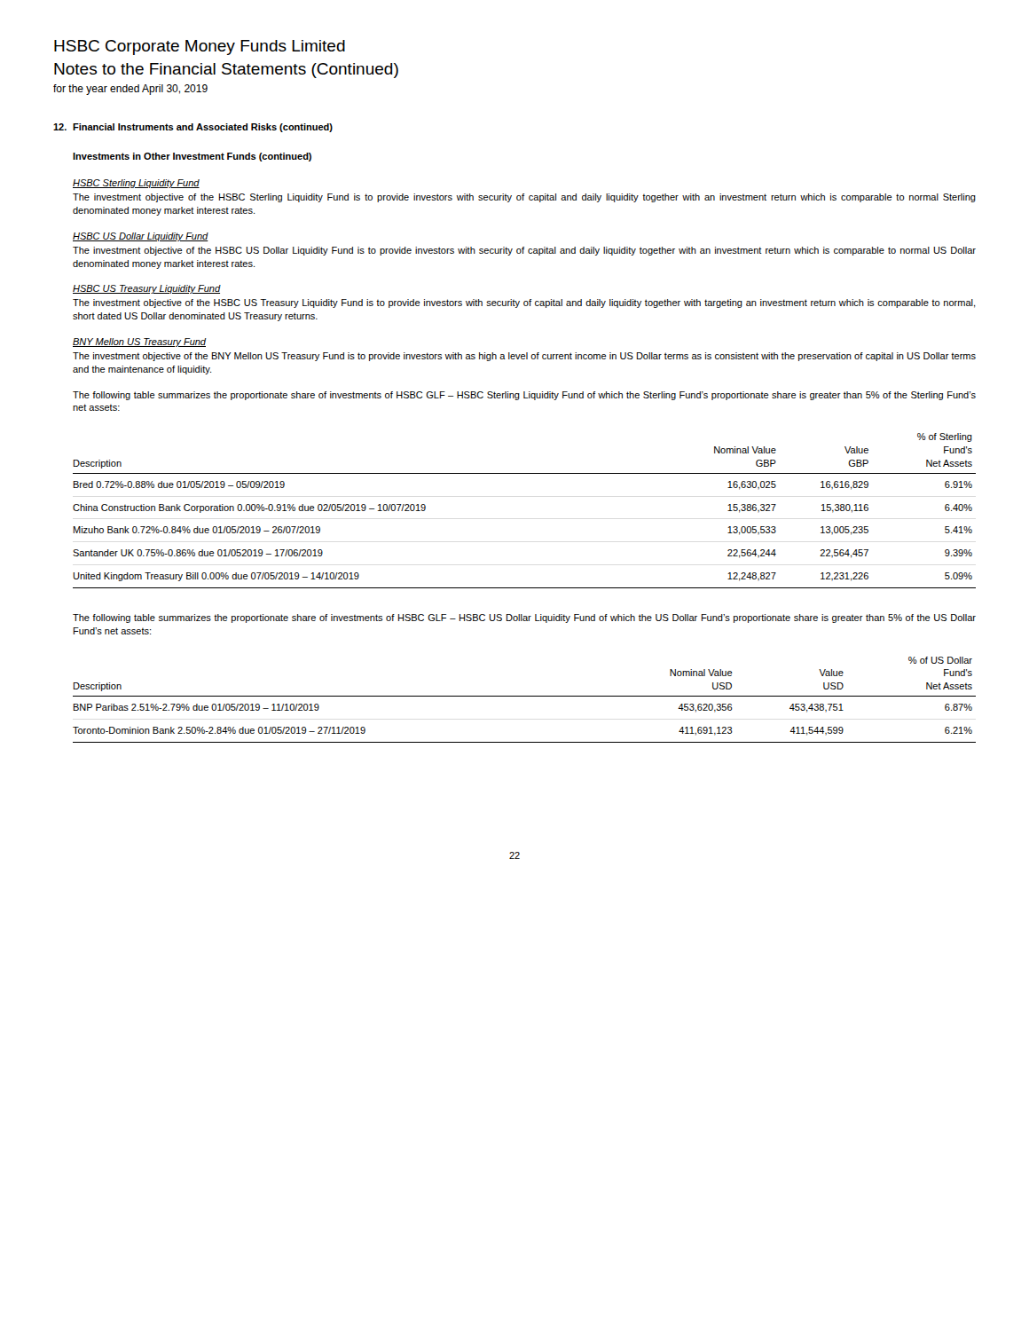HSBC Corporate Money Funds Limited
Notes to the Financial Statements (Continued)
for the year ended April 30, 2019
12. Financial Instruments and Associated Risks (continued)
Investments in Other Investment Funds (continued)
HSBC Sterling Liquidity Fund
The investment objective of the HSBC Sterling Liquidity Fund is to provide investors with security of capital and daily liquidity together with an investment return which is comparable to normal Sterling denominated money market interest rates.
HSBC US Dollar Liquidity Fund
The investment objective of the HSBC US Dollar Liquidity Fund is to provide investors with security of capital and daily liquidity together with an investment return which is comparable to normal US Dollar denominated money market interest rates.
HSBC US Treasury Liquidity Fund
The investment objective of the HSBC US Treasury Liquidity Fund is to provide investors with security of capital and daily liquidity together with targeting an investment return which is comparable to normal, short dated US Dollar denominated US Treasury returns.
BNY Mellon US Treasury Fund
The investment objective of the BNY Mellon US Treasury Fund is to provide investors with as high a level of current income in US Dollar terms as is consistent with the preservation of capital in US Dollar terms and the maintenance of liquidity.
The following table summarizes the proportionate share of investments of HSBC GLF – HSBC Sterling Liquidity Fund of which the Sterling Fund’s proportionate share is greater than 5% of the Sterling Fund’s net assets:
| | | | % of Sterling |
| --- | --- | --- | --- |
| | Nominal Value | Value | Fund's |
| Description | GBP | GBP | Net Assets |
| Bred 0.72%-0.88% due 01/05/2019 – 05/09/2019 | 16,630,025 | 16,616,829 | 6.91% |
| China Construction Bank Corporation 0.00%-0.91% due 02/05/2019 – 10/07/2019 | 15,386,327 | 15,380,116 | 6.40% |
| Mizuho Bank 0.72%-0.84% due 01/05/2019 – 26/07/2019 | 13,005,533 | 13,005,235 | 5.41% |
| Santander UK 0.75%-0.86% due 01/052019 – 17/06/2019 | 22,564,244 | 22,564,457 | 9.39% |
| United Kingdom Treasury Bill 0.00% due 07/05/2019 – 14/10/2019 | 12,248,827 | 12,231,226 | 5.09% |
The following table summarizes the proportionate share of investments of HSBC GLF – HSBC US Dollar Liquidity Fund of which the US Dollar Fund’s proportionate share is greater than 5% of the US Dollar Fund’s net assets:
| | | | % of US Dollar |
| --- | --- | --- | --- |
| | Nominal Value | Value | Fund's |
| Description | USD | USD | Net Assets |
| BNP Paribas 2.51%-2.79% due 01/05/2019 – 11/10/2019 | 453,620,356 | 453,438,751 | 6.87% |
| Toronto-Dominion Bank 2.50%-2.84% due 01/05/2019 – 27/11/2019 | 411,691,123 | 411,544,599 | 6.21% |
22